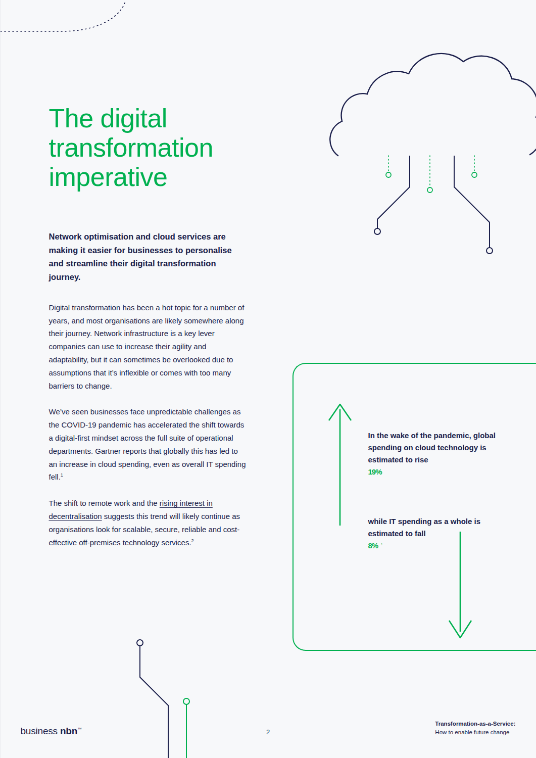The digital
transformation
imperative
Network optimisation and cloud services are making it easier for businesses to personalise and streamline their digital transformation journey.
Digital transformation has been a hot topic for a number of years, and most organisations are likely somewhere along their journey. Network infrastructure is a key lever companies can use to increase their agility and adaptability, but it can sometimes be overlooked due to assumptions that it’s inflexible or comes with too many barriers to change.
We’ve seen businesses face unpredictable challenges as the COVID-19 pandemic has accelerated the shift towards a digital-first mindset across the full suite of operational departments. Gartner reports that globally this has led to an increase in cloud spending, even as overall IT spending fell.1
The shift to remote work and the rising interest in decentralisation suggests this trend will likely continue as organisations look for scalable, secure, reliable and cost-effective off-premises technology services.2
In the wake of the pandemic, global spending on cloud technology is estimated to rise
19%
while IT spending as a whole is estimated to fall
8%1
business nbn™
2
Transformation-as-a-Service:
How to enable future change